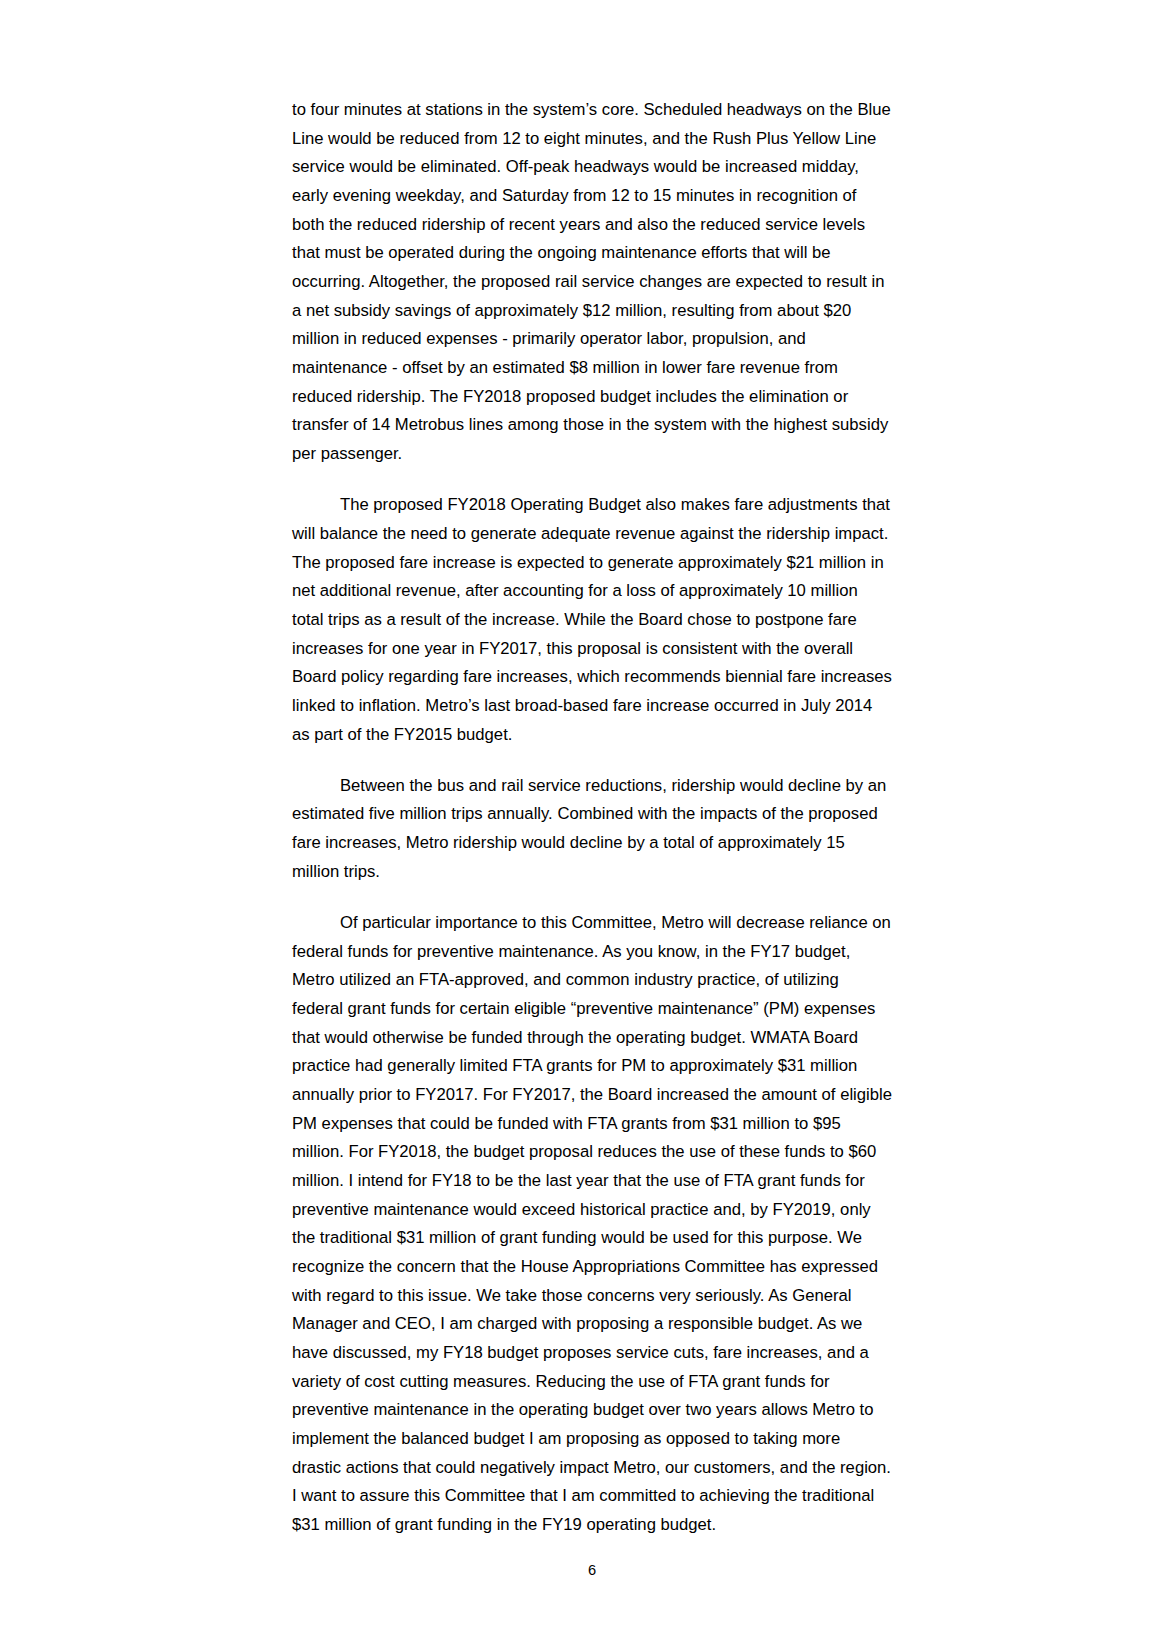to four minutes at stations in the system’s core. Scheduled headways on the Blue Line would be reduced from 12 to eight minutes, and the Rush Plus Yellow Line service would be eliminated. Off-peak headways would be increased midday, early evening weekday, and Saturday from 12 to 15 minutes in recognition of both the reduced ridership of recent years and also the reduced service levels that must be operated during the ongoing maintenance efforts that will be occurring. Altogether, the proposed rail service changes are expected to result in a net subsidy savings of approximately $12 million, resulting from about $20 million in reduced expenses - primarily operator labor, propulsion, and maintenance - offset by an estimated $8 million in lower fare revenue from reduced ridership. The FY2018 proposed budget includes the elimination or transfer of 14 Metrobus lines among those in the system with the highest subsidy per passenger.
The proposed FY2018 Operating Budget also makes fare adjustments that will balance the need to generate adequate revenue against the ridership impact. The proposed fare increase is expected to generate approximately $21 million in net additional revenue, after accounting for a loss of approximately 10 million total trips as a result of the increase. While the Board chose to postpone fare increases for one year in FY2017, this proposal is consistent with the overall Board policy regarding fare increases, which recommends biennial fare increases linked to inflation. Metro’s last broad-based fare increase occurred in July 2014 as part of the FY2015 budget.
Between the bus and rail service reductions, ridership would decline by an estimated five million trips annually. Combined with the impacts of the proposed fare increases, Metro ridership would decline by a total of approximately 15 million trips.
Of particular importance to this Committee, Metro will decrease reliance on federal funds for preventive maintenance. As you know, in the FY17 budget, Metro utilized an FTA-approved, and common industry practice, of utilizing federal grant funds for certain eligible “preventive maintenance” (PM) expenses that would otherwise be funded through the operating budget. WMATA Board practice had generally limited FTA grants for PM to approximately $31 million annually prior to FY2017. For FY2017, the Board increased the amount of eligible PM expenses that could be funded with FTA grants from $31 million to $95 million. For FY2018, the budget proposal reduces the use of these funds to $60 million. I intend for FY18 to be the last year that the use of FTA grant funds for preventive maintenance would exceed historical practice and, by FY2019, only the traditional $31 million of grant funding would be used for this purpose. We recognize the concern that the House Appropriations Committee has expressed with regard to this issue. We take those concerns very seriously. As General Manager and CEO, I am charged with proposing a responsible budget. As we have discussed, my FY18 budget proposes service cuts, fare increases, and a variety of cost cutting measures. Reducing the use of FTA grant funds for preventive maintenance in the operating budget over two years allows Metro to implement the balanced budget I am proposing as opposed to taking more drastic actions that could negatively impact Metro, our customers, and the region. I want to assure this Committee that I am committed to achieving the traditional $31 million of grant funding in the FY19 operating budget.
6